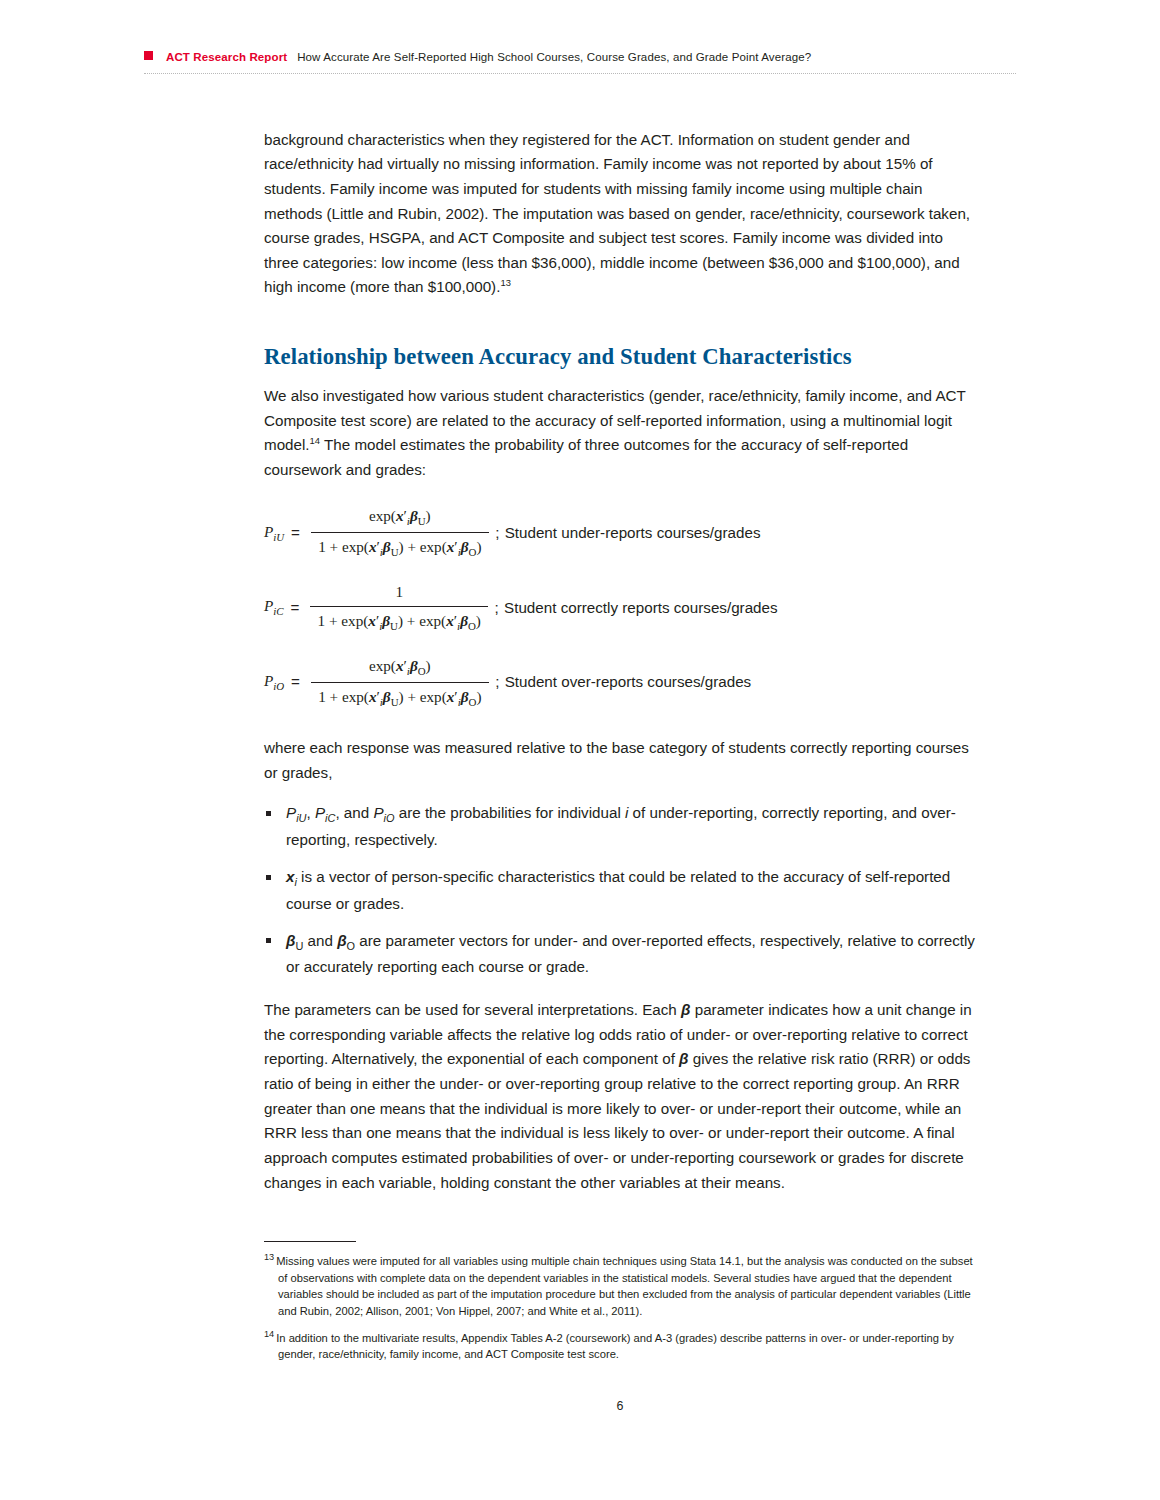ACT Research Report How Accurate Are Self-Reported High School Courses, Course Grades, and Grade Point Average?
background characteristics when they registered for the ACT. Information on student gender and race/ethnicity had virtually no missing information. Family income was not reported by about 15% of students. Family income was imputed for students with missing family income using multiple chain methods (Little and Rubin, 2002). The imputation was based on gender, race/ethnicity, coursework taken, course grades, HSGPA, and ACT Composite and subject test scores. Family income was divided into three categories: low income (less than $36,000), middle income (between $36,000 and $100,000), and high income (more than $100,000).13
Relationship between Accuracy and Student Characteristics
We also investigated how various student characteristics (gender, race/ethnicity, family income, and ACT Composite test score) are related to the accuracy of self-reported information, using a multinomial logit model.14 The model estimates the probability of three outcomes for the accuracy of self-reported coursework and grades:
PiU = exp(x′iβU) 1 + exp(x′iβU) + exp(x′iβO) ; Student under-reports courses/grades
PiC = 1 1 + exp(x′iβU) + exp(x′iβO) ; Student correctly reports courses/grades
PiO = exp(x′iβO) 1 + exp(x′iβU) + exp(x′iβO) ; Student over-reports courses/grades
where each response was measured relative to the base category of students correctly reporting courses or grades,
PiU, PiC, and PiO are the probabilities for individual i of under-reporting, correctly reporting, and over-reporting, respectively.
xi is a vector of person-specific characteristics that could be related to the accuracy of self-reported course or grades.
βU and βO are parameter vectors for under- and over-reported effects, respectively, relative to correctly or accurately reporting each course or grade.
The parameters can be used for several interpretations. Each β parameter indicates how a unit change in the corresponding variable affects the relative log odds ratio of under- or over-reporting relative to correct reporting. Alternatively, the exponential of each component of β gives the relative risk ratio (RRR) or odds ratio of being in either the under- or over-reporting group relative to the correct reporting group. An RRR greater than one means that the individual is more likely to over- or under-report their outcome, while an RRR less than one means that the individual is less likely to over- or under-report their outcome. A final approach computes estimated probabilities of over- or under-reporting coursework or grades for discrete changes in each variable, holding constant the other variables at their means.
13 Missing values were imputed for all variables using multiple chain techniques using Stata 14.1, but the analysis was conducted on the subset of observations with complete data on the dependent variables in the statistical models. Several studies have argued that the dependent variables should be included as part of the imputation procedure but then excluded from the analysis of particular dependent variables (Little and Rubin, 2002; Allison, 2001; Von Hippel, 2007; and White et al., 2011).
14 In addition to the multivariate results, Appendix Tables A-2 (coursework) and A-3 (grades) describe patterns in over- or under-reporting by gender, race/ethnicity, family income, and ACT Composite test score.
6